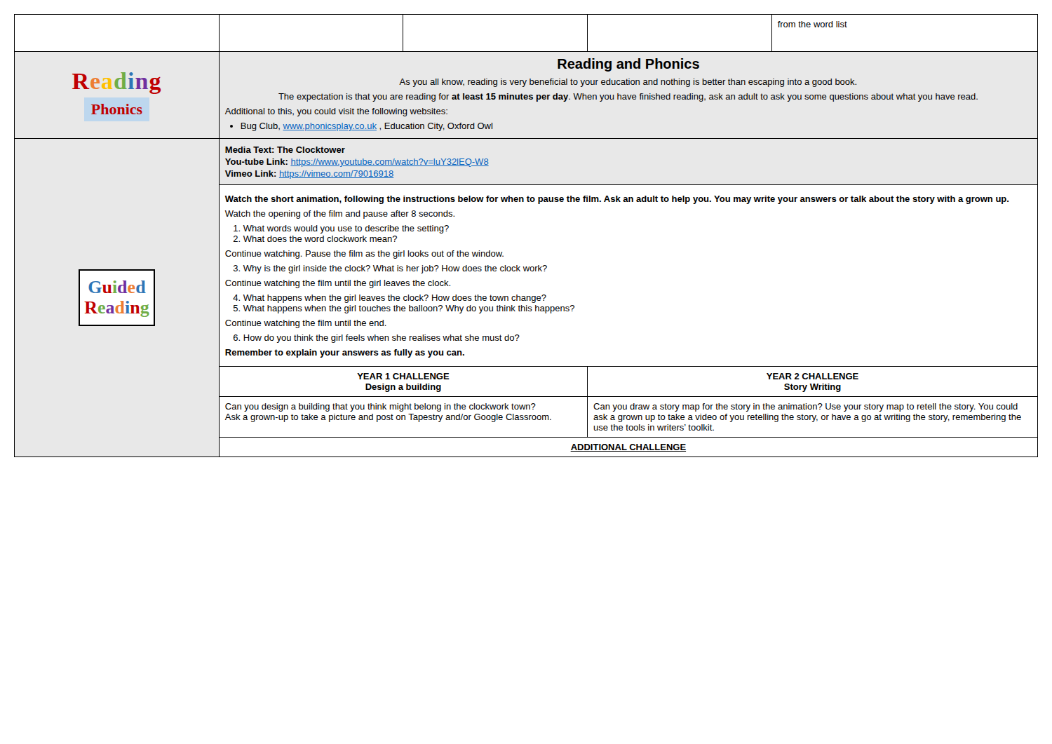| | | | | from the word list |
| R e a d i n g Phonics | Reading and Phonics As you all know, reading is very beneficial to your education and nothing is better than escaping into a good book. The expectation is that you are reading for at least 15 minutes per day . When you have finished reading, ask an adult to ask you some questions about what you have read. Additional to this, you could visit the following websites: Bug Club, www.phonicsplay.co.uk , Education City, Oxford Owl |
| G u i d e d R e a d i n g | Media Text: The Clocktower You-tube Link: https://www.youtube.com/watch?v=luY32lEQ-W8 Vimeo Link: https://vimeo.com/79016918 |
| Watch the short animation, following the instructions below for when to pause the film. Ask an adult to help you. You may write your answers or talk about the story with a grown up. Watch the opening of the film and pause after 8 seconds. What words would you use to describe the setting? What does the word clockwork mean? Continue watching. Pause the film as the girl looks out of the window. Why is the girl inside the clock? What is her job? How does the clock work? Continue watching the film until the girl leaves the clock. What happens when the girl leaves the clock? How does the town change? What happens when the girl touches the balloon? Why do you think this happens? Continue watching the film until the end. How do you think the girl feels when she realises what she must do? Remember to explain your answers as fully as you can. |
| YEAR 1 CHALLENGE Design a building | YEAR 2 CHALLENGE Story Writing |
| Can you design a building that you think might belong in the clockwork town? Ask a grown-up to take a picture and post on Tapestry and/or Google Classroom. | Can you draw a story map for the story in the animation? Use your story map to retell the story. You could ask a grown up to take a video of you retelling the story, or have a go at writing the story, remembering the use the tools in writers’ toolkit. |
| ADDITIONAL CHALLENGE |